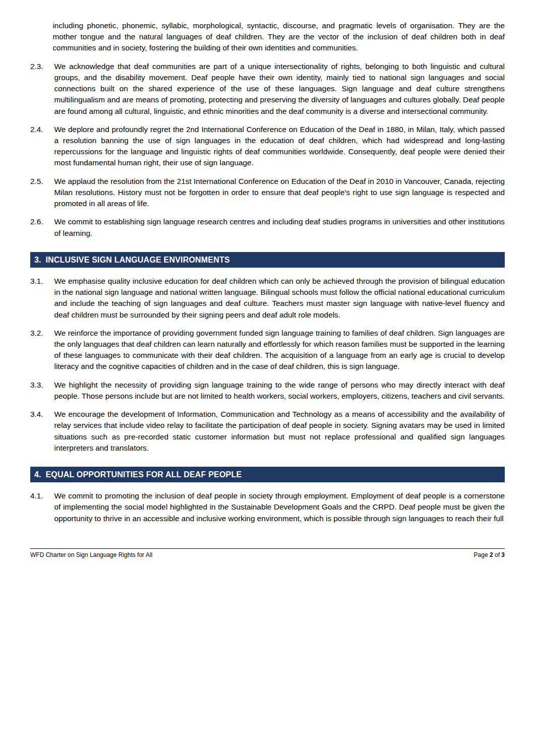including phonetic, phonemic, syllabic, morphological, syntactic, discourse, and pragmatic levels of organisation. They are the mother tongue and the natural languages of deaf children. They are the vector of the inclusion of deaf children both in deaf communities and in society, fostering the building of their own identities and communities.
2.3.
We acknowledge that deaf communities are part of a unique intersectionality of rights, belonging to both linguistic and cultural groups, and the disability movement. Deaf people have their own identity, mainly tied to national sign languages and social connections built on the shared experience of the use of these languages. Sign language and deaf culture strengthens multilingualism and are means of promoting, protecting and preserving the diversity of languages and cultures globally. Deaf people are found among all cultural, linguistic, and ethnic minorities and the deaf community is a diverse and intersectional community.
2.4.
We deplore and profoundly regret the 2nd International Conference on Education of the Deaf in 1880, in Milan, Italy, which passed a resolution banning the use of sign languages in the education of deaf children, which had widespread and long-lasting repercussions for the language and linguistic rights of deaf communities worldwide. Consequently, deaf people were denied their most fundamental human right, their use of sign language.
2.5.
We applaud the resolution from the 21st International Conference on Education of the Deaf in 2010 in Vancouver, Canada, rejecting Milan resolutions. History must not be forgotten in order to ensure that deaf people's right to use sign language is respected and promoted in all areas of life.
2.6.
We commit to establishing sign language research centres and including deaf studies programs in universities and other institutions of learning.
3. Inclusive Sign Language Environments
3.1.
We emphasise quality inclusive education for deaf children which can only be achieved through the provision of bilingual education in the national sign language and national written language. Bilingual schools must follow the official national educational curriculum and include the teaching of sign languages and deaf culture. Teachers must master sign language with native-level fluency and deaf children must be surrounded by their signing peers and deaf adult role models.
3.2.
We reinforce the importance of providing government funded sign language training to families of deaf children. Sign languages are the only languages that deaf children can learn naturally and effortlessly for which reason families must be supported in the learning of these languages to communicate with their deaf children. The acquisition of a language from an early age is crucial to develop literacy and the cognitive capacities of children and in the case of deaf children, this is sign language.
3.3.
We highlight the necessity of providing sign language training to the wide range of persons who may directly interact with deaf people. Those persons include but are not limited to health workers, social workers, employers, citizens, teachers and civil servants.
3.4.
We encourage the development of Information, Communication and Technology as a means of accessibility and the availability of relay services that include video relay to facilitate the participation of deaf people in society. Signing avatars may be used in limited situations such as pre-recorded static customer information but must not replace professional and qualified sign languages interpreters and translators.
4. Equal Opportunities for All Deaf People
4.1.
We commit to promoting the inclusion of deaf people in society through employment. Employment of deaf people is a cornerstone of implementing the social model highlighted in the Sustainable Development Goals and the CRPD. Deaf people must be given the opportunity to thrive in an accessible and inclusive working environment, which is possible through sign languages to reach their full
WFD Charter on Sign Language Rights for All
Page 2 of 3